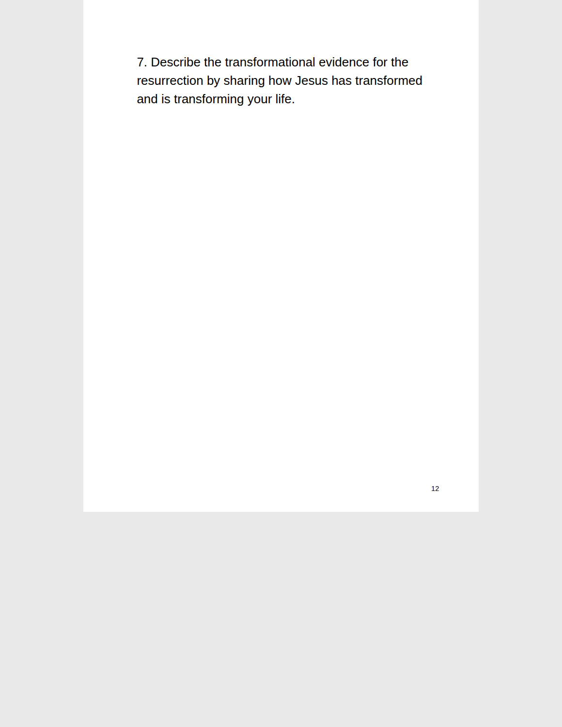7. Describe the transformational evidence for the resurrection by sharing how Jesus has transformed and is transforming your life.
12